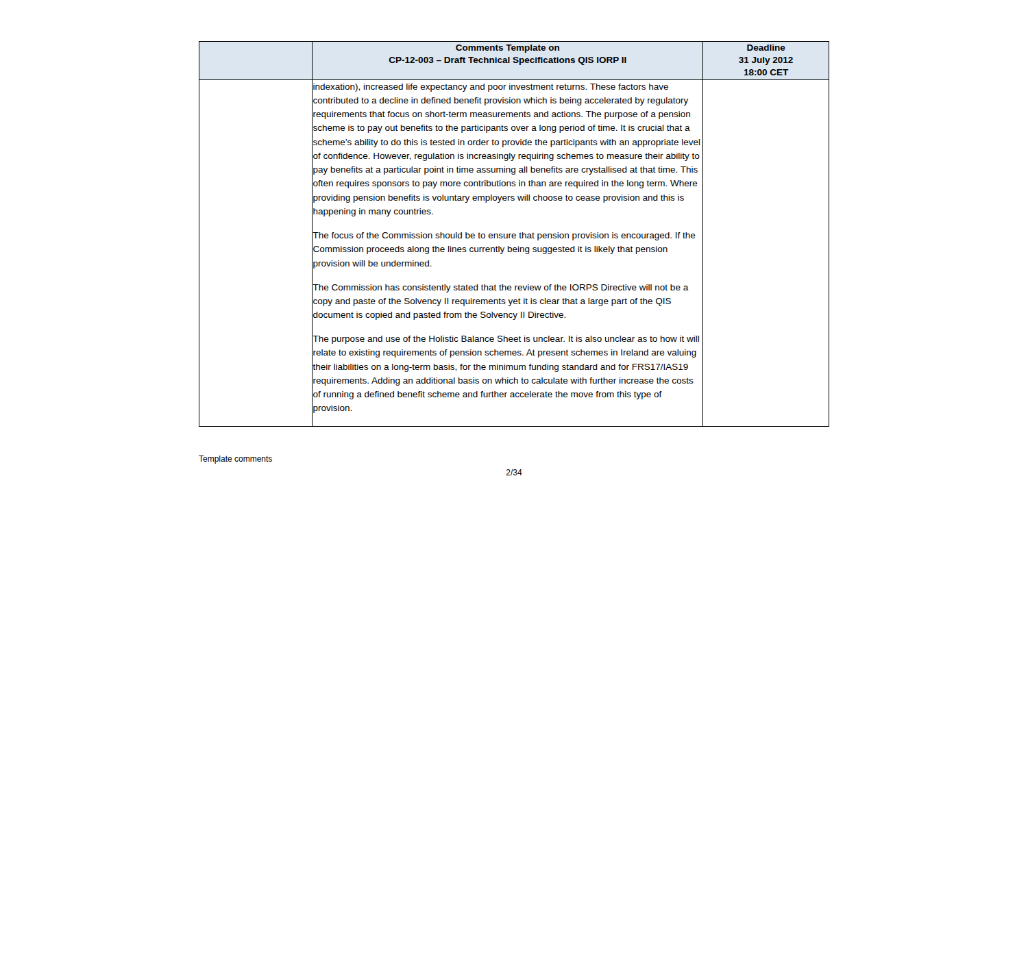| | Comments Template on CP-12-003 – Draft Technical Specifications QIS IORP II | Deadline 31 July 2012 18:00 CET |
| | indexation), increased life expectancy and poor investment returns. These factors have contributed to a decline in defined benefit provision which is being accelerated by regulatory requirements that focus on short-term measurements and actions. The purpose of a pension scheme is to pay out benefits to the participants over a long period of time. It is crucial that a scheme’s ability to do this is tested in order to provide the participants with an appropriate level of confidence. However, regulation is increasingly requiring schemes to measure their ability to pay benefits at a particular point in time assuming all benefits are crystallised at that time. This often requires sponsors to pay more contributions in than are required in the long term. Where providing pension benefits is voluntary employers will choose to cease provision and this is happening in many countries. The focus of the Commission should be to ensure that pension provision is encouraged. If the Commission proceeds along the lines currently being suggested it is likely that pension provision will be undermined. The Commission has consistently stated that the review of the IORPS Directive will not be a copy and paste of the Solvency II requirements yet it is clear that a large part of the QIS document is copied and pasted from the Solvency II Directive. The purpose and use of the Holistic Balance Sheet is unclear. It is also unclear as to how it will relate to existing requirements of pension schemes. At present schemes in Ireland are valuing their liabilities on a long-term basis, for the minimum funding standard and for FRS17/IAS19 requirements. Adding an additional basis on which to calculate with further increase the costs of running a defined benefit scheme and further accelerate the move from this type of provision. | |
Template comments
2/34